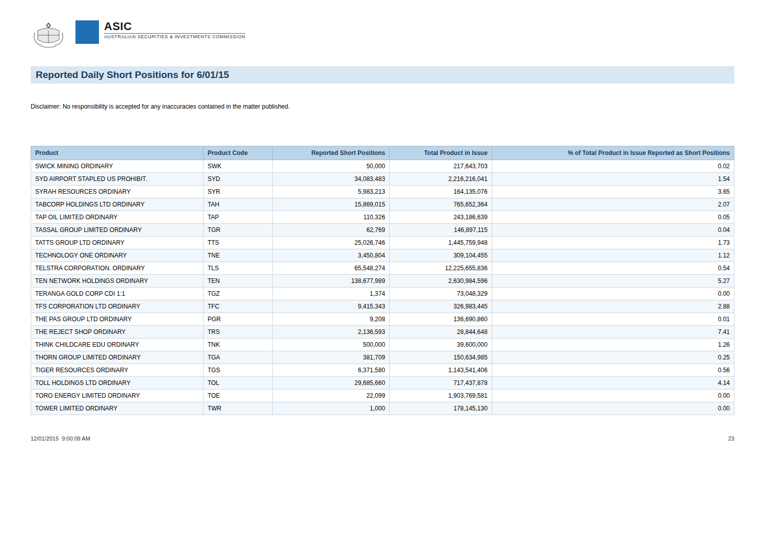ASIC
AUSTRALIAN SECURITIES & INVESTMENTS COMMISSION
Reported Daily Short Positions for 6/01/15
Disclaimer: No responsibility is accepted for any inaccuracies contained in the matter published.
| Product | Product Code | Reported Short Positions | Total Product in Issue | % of Total Product in Issue Reported as Short Positions |
| --- | --- | --- | --- | --- |
| SWICK MINING ORDINARY | SWK | 50,000 | 217,643,703 | 0.02 |
| SYD AIRPORT STAPLED US PROHIBIT. | SYD | 34,083,483 | 2,216,216,041 | 1.54 |
| SYRAH RESOURCES ORDINARY | SYR | 5,983,213 | 164,135,076 | 3.65 |
| TABCORP HOLDINGS LTD ORDINARY | TAH | 15,869,015 | 765,652,364 | 2.07 |
| TAP OIL LIMITED ORDINARY | TAP | 110,326 | 243,186,639 | 0.05 |
| TASSAL GROUP LIMITED ORDINARY | TGR | 62,769 | 146,897,115 | 0.04 |
| TATTS GROUP LTD ORDINARY | TTS | 25,026,746 | 1,445,759,948 | 1.73 |
| TECHNOLOGY ONE ORDINARY | TNE | 3,450,804 | 309,104,455 | 1.12 |
| TELSTRA CORPORATION. ORDINARY | TLS | 65,548,274 | 12,225,655,836 | 0.54 |
| TEN NETWORK HOLDINGS ORDINARY | TEN | 138,677,989 | 2,630,984,596 | 5.27 |
| TERANGA GOLD CORP CDI 1:1 | TGZ | 1,374 | 73,048,329 | 0.00 |
| TFS CORPORATION LTD ORDINARY | TFC | 9,415,343 | 326,983,445 | 2.88 |
| THE PAS GROUP LTD ORDINARY | PGR | 9,208 | 136,690,860 | 0.01 |
| THE REJECT SHOP ORDINARY | TRS | 2,136,593 | 28,844,648 | 7.41 |
| THINK CHILDCARE EDU ORDINARY | TNK | 500,000 | 39,600,000 | 1.26 |
| THORN GROUP LIMITED ORDINARY | TGA | 381,709 | 150,634,985 | 0.25 |
| TIGER RESOURCES ORDINARY | TGS | 6,371,580 | 1,143,541,406 | 0.56 |
| TOLL HOLDINGS LTD ORDINARY | TOL | 29,685,660 | 717,437,878 | 4.14 |
| TORO ENERGY LIMITED ORDINARY | TOE | 22,099 | 1,903,769,581 | 0.00 |
| TOWER LIMITED ORDINARY | TWR | 1,000 | 178,145,130 | 0.00 |
12/01/2015 9:00:09 AM
23